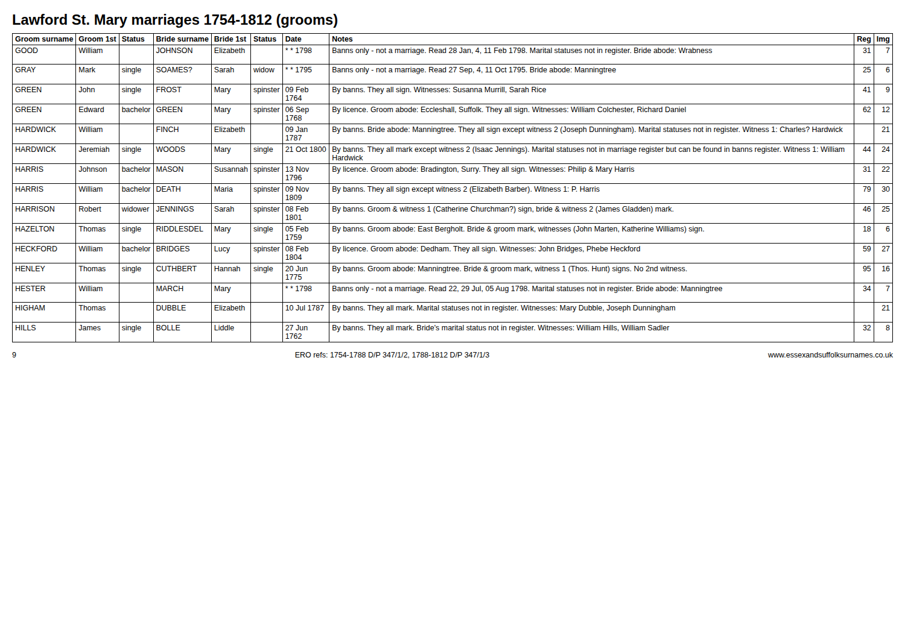Lawford St. Mary marriages 1754-1812 (grooms)
| Groom surname | Groom 1st | Status | Bride surname | Bride 1st | Status | Date | Notes | Reg | Img |
| --- | --- | --- | --- | --- | --- | --- | --- | --- | --- |
| GOOD | William | | JOHNSON | Elizabeth | | * * 1798 | Banns only - not a marriage. Read 28 Jan, 4, 11 Feb 1798. Marital statuses not in register. Bride abode: Wrabness | 31 | 7 |
| GRAY | Mark | single | SOAMES? | Sarah | widow | * * 1795 | Banns only - not a marriage. Read 27 Sep, 4, 11 Oct 1795. Bride abode: Manningtree | 25 | 6 |
| GREEN | John | single | FROST | Mary | spinster | 09 Feb 1764 | By banns. They all sign. Witnesses: Susanna Murrill, Sarah Rice | 41 | 9 |
| GREEN | Edward | bachelor | GREEN | Mary | spinster | 06 Sep 1768 | By licence. Groom abode: Eccleshall, Suffolk. They all sign. Witnesses: William Colchester, Richard Daniel | 62 | 12 |
| HARDWICK | William | | FINCH | Elizabeth | | 09 Jan 1787 | By banns. Bride abode: Manningtree. They all sign except witness 2 (Joseph Dunningham). Marital statuses not in register. Witness 1: Charles? Hardwick | | 21 |
| HARDWICK | Jeremiah | single | WOODS | Mary | single | 21 Oct 1800 | By banns. They all mark except witness 2 (Isaac Jennings). Marital statuses not in marriage register but can be found in banns register. Witness 1: William Hardwick | 44 | 24 |
| HARRIS | Johnson | bachelor | MASON | Susannah | spinster | 13 Nov 1796 | By licence. Groom abode: Bradington, Surry. They all sign. Witnesses: Philip & Mary Harris | 31 | 22 |
| HARRIS | William | bachelor | DEATH | Maria | spinster | 09 Nov 1809 | By banns. They all sign except witness 2 (Elizabeth Barber). Witness 1: P. Harris | 79 | 30 |
| HARRISON | Robert | widower | JENNINGS | Sarah | spinster | 08 Feb 1801 | By banns. Groom & witness 1 (Catherine Churchman?) sign, bride & witness 2 (James Gladden) mark. | 46 | 25 |
| HAZELTON | Thomas | single | RIDDLESDEL | Mary | single | 05 Feb 1759 | By banns. Groom abode: East Bergholt. Bride & groom mark, witnesses (John Marten, Katherine Williams) sign. | 18 | 6 |
| HECKFORD | William | bachelor | BRIDGES | Lucy | spinster | 08 Feb 1804 | By licence. Groom abode: Dedham. They all sign. Witnesses: John Bridges, Phebe Heckford | 59 | 27 |
| HENLEY | Thomas | single | CUTHBERT | Hannah | single | 20 Jun 1775 | By banns. Groom abode: Manningtree. Bride & groom mark, witness 1 (Thos. Hunt) signs. No 2nd witness. | 95 | 16 |
| HESTER | William | | MARCH | Mary | | * * 1798 | Banns only - not a marriage. Read 22, 29 Jul, 05 Aug 1798. Marital statuses not in register. Bride abode: Manningtree | 34 | 7 |
| HIGHAM | Thomas | | DUBBLE | Elizabeth | | 10 Jul 1787 | By banns. They all mark. Marital statuses not in register. Witnesses: Mary Dubble, Joseph Dunningham | | 21 |
| HILLS | James | single | BOLLE | Liddle | | 27 Jun 1762 | By banns. They all mark. Bride's marital status not in register. Witnesses: William Hills, William Sadler | 32 | 8 |
9 ERO refs: 1754-1788 D/P 347/1/2, 1788-1812 D/P 347/1/3 www.essexandsuffolksurnames.co.uk